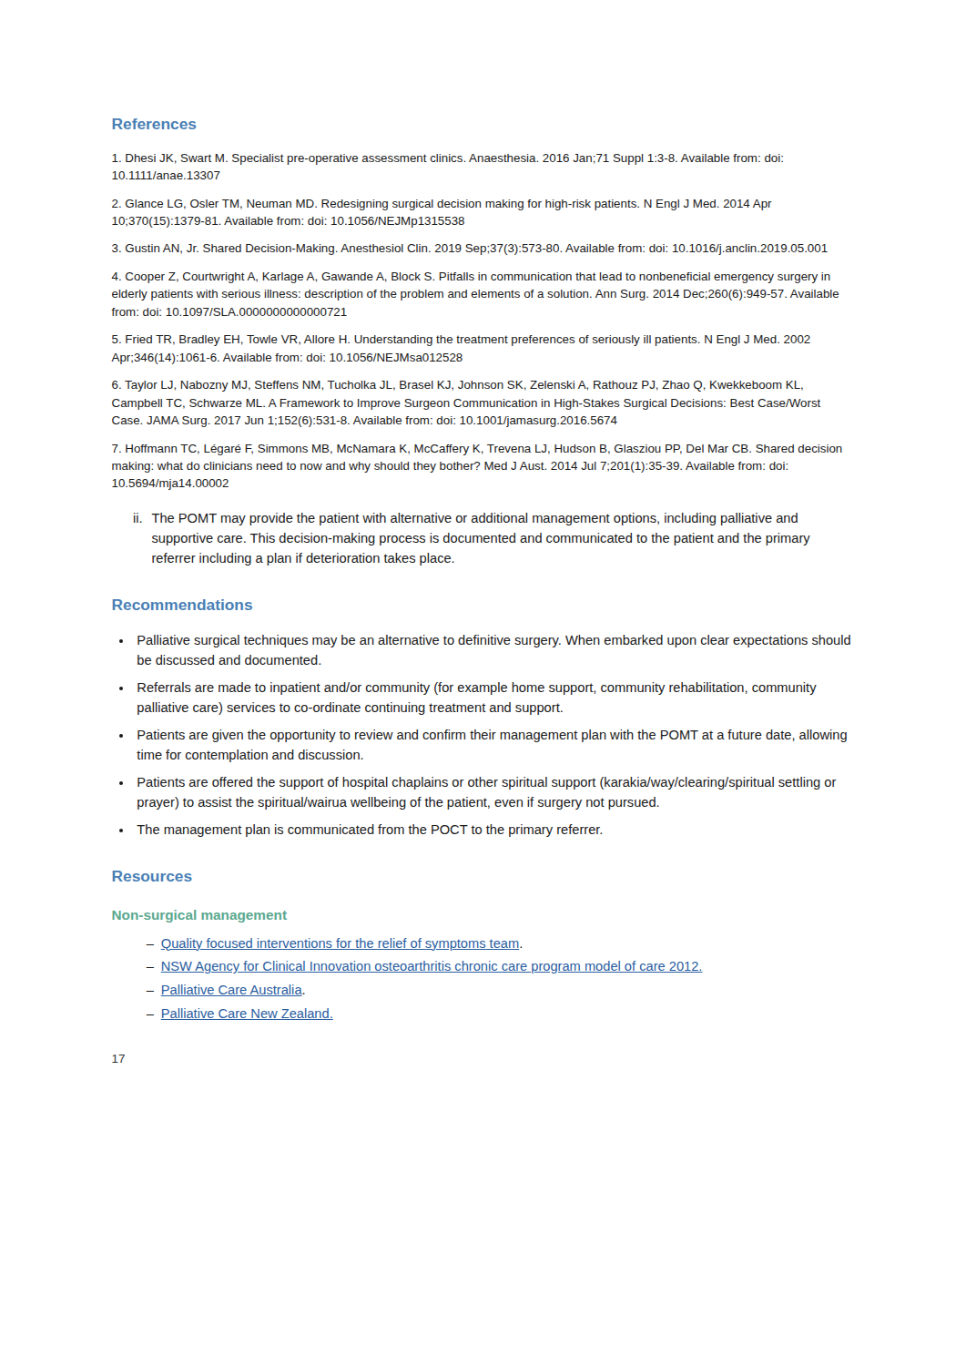References
1. Dhesi JK, Swart M. Specialist pre-operative assessment clinics. Anaesthesia. 2016 Jan;71 Suppl 1:3-8. Available from: doi: 10.1111/anae.13307
2. Glance LG, Osler TM, Neuman MD. Redesigning surgical decision making for high-risk patients. N Engl J Med. 2014 Apr 10;370(15):1379-81. Available from: doi: 10.1056/NEJMp1315538
3. Gustin AN, Jr. Shared Decision-Making. Anesthesiol Clin. 2019 Sep;37(3):573-80. Available from: doi: 10.1016/j.anclin.2019.05.001
4. Cooper Z, Courtwright A, Karlage A, Gawande A, Block S. Pitfalls in communication that lead to nonbeneficial emergency surgery in elderly patients with serious illness: description of the problem and elements of a solution. Ann Surg. 2014 Dec;260(6):949-57. Available from: doi: 10.1097/SLA.0000000000000721
5. Fried TR, Bradley EH, Towle VR, Allore H. Understanding the treatment preferences of seriously ill patients. N Engl J Med. 2002 Apr;346(14):1061-6. Available from: doi: 10.1056/NEJMsa012528
6. Taylor LJ, Nabozny MJ, Steffens NM, Tucholka JL, Brasel KJ, Johnson SK, Zelenski A, Rathouz PJ, Zhao Q, Kwekkeboom KL, Campbell TC, Schwarze ML. A Framework to Improve Surgeon Communication in High-Stakes Surgical Decisions: Best Case/Worst Case. JAMA Surg. 2017 Jun 1;152(6):531-8. Available from: doi: 10.1001/jamasurg.2016.5674
7. Hoffmann TC, Légaré F, Simmons MB, McNamara K, McCaffery K, Trevena LJ, Hudson B, Glasziou PP, Del Mar CB. Shared decision making: what do clinicians need to now and why should they bother? Med J Aust. 2014 Jul 7;201(1):35-39. Available from: doi: 10.5694/mja14.00002
The POMT may provide the patient with alternative or additional management options, including palliative and supportive care. This decision-making process is documented and communicated to the patient and the primary referrer including a plan if deterioration takes place.
Recommendations
Palliative surgical techniques may be an alternative to definitive surgery. When embarked upon clear expectations should be discussed and documented.
Referrals are made to inpatient and/or community (for example home support, community rehabilitation, community palliative care) services to co-ordinate continuing treatment and support.
Patients are given the opportunity to review and confirm their management plan with the POMT at a future date, allowing time for contemplation and discussion.
Patients are offered the support of hospital chaplains or other spiritual support (karakia/way/clearing/spiritual settling or prayer) to assist the spiritual/wairua wellbeing of the patient, even if surgery not pursued.
The management plan is communicated from the POCT to the primary referrer.
Resources
Non-surgical management
Quality focused interventions for the relief of symptoms team.
NSW Agency for Clinical Innovation osteoarthritis chronic care program model of care 2012.
Palliative Care Australia.
Palliative Care New Zealand.
17